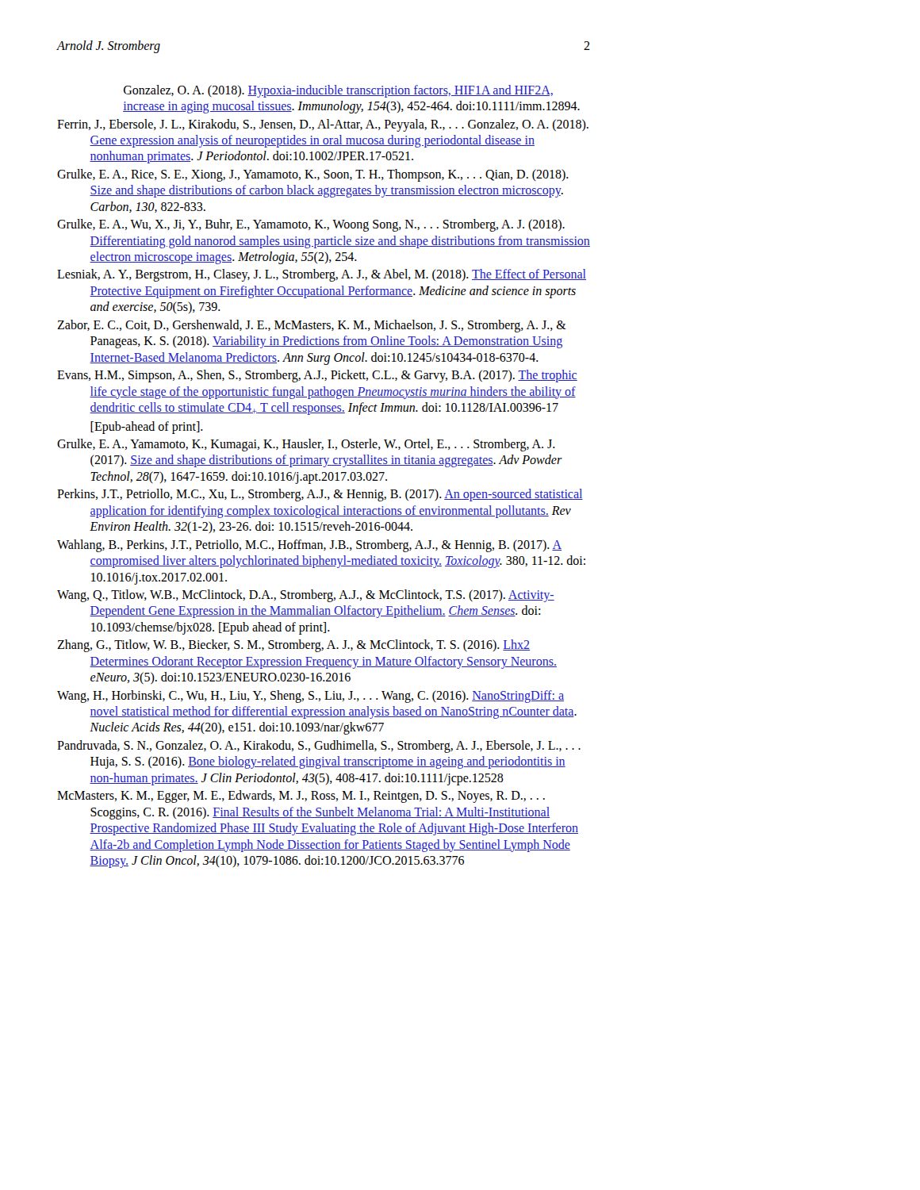Arnold J. Stromberg 2
Gonzalez, O. A. (2018). Hypoxia-inducible transcription factors, HIF1A and HIF2A, increase in aging mucosal tissues. Immunology, 154(3), 452-464. doi:10.1111/imm.12894.
Ferrin, J., Ebersole, J. L., Kirakodu, S., Jensen, D., Al-Attar, A., Peyyala, R., . . . Gonzalez, O. A. (2018). Gene expression analysis of neuropeptides in oral mucosa during periodontal disease in nonhuman primates. J Periodontol. doi:10.1002/JPER.17-0521.
Grulke, E. A., Rice, S. E., Xiong, J., Yamamoto, K., Soon, T. H., Thompson, K., . . . Qian, D. (2018). Size and shape distributions of carbon black aggregates by transmission electron microscopy. Carbon, 130, 822-833.
Grulke, E. A., Wu, X., Ji, Y., Buhr, E., Yamamoto, K., Woong Song, N., . . . Stromberg, A. J. (2018). Differentiating gold nanorod samples using particle size and shape distributions from transmission electron microscope images. Metrologia, 55(2), 254.
Lesniak, A. Y., Bergstrom, H., Clasey, J. L., Stromberg, A. J., & Abel, M. (2018). The Effect of Personal Protective Equipment on Firefighter Occupational Performance. Medicine and science in sports and exercise, 50(5s), 739.
Zabor, E. C., Coit, D., Gershenwald, J. E., McMasters, K. M., Michaelson, J. S., Stromberg, A. J., & Panageas, K. S. (2018). Variability in Predictions from Online Tools: A Demonstration Using Internet-Based Melanoma Predictors. Ann Surg Oncol. doi:10.1245/s10434-018-6370-4.
Evans, H.M., Simpson, A., Shen, S., Stromberg, A.J., Pickett, C.L., & Garvy, B.A. (2017). The trophic life cycle stage of the opportunistic fungal pathogen Pneumocystis murina hinders the ability of dendritic cells to stimulate CD4+ T cell responses. Infect Immun. doi: 10.1128/IAI.00396-17 [Epub-ahead of print].
Grulke, E. A., Yamamoto, K., Kumagai, K., Hausler, I., Osterle, W., Ortel, E., . . . Stromberg, A. J. (2017). Size and shape distributions of primary crystallites in titania aggregates. Adv Powder Technol, 28(7), 1647-1659. doi:10.1016/j.apt.2017.03.027.
Perkins, J.T., Petriollo, M.C., Xu, L., Stromberg, A.J., & Hennig, B. (2017). An open-sourced statistical application for identifying complex toxicological interactions of environmental pollutants. Rev Environ Health. 32(1-2), 23-26. doi: 10.1515/reveh-2016-0044.
Wahlang, B., Perkins, J.T., Petriollo, M.C., Hoffman, J.B., Stromberg, A.J., & Hennig, B. (2017). A compromised liver alters polychlorinated biphenyl-mediated toxicity. Toxicology. 380, 11-12. doi: 10.1016/j.tox.2017.02.001.
Wang, Q., Titlow, W.B., McClintock, D.A., Stromberg, A.J., & McClintock, T.S. (2017). Activity-Dependent Gene Expression in the Mammalian Olfactory Epithelium. Chem Senses. doi: 10.1093/chemse/bjx028. [Epub ahead of print].
Zhang, G., Titlow, W. B., Biecker, S. M., Stromberg, A. J., & McClintock, T. S. (2016). Lhx2 Determines Odorant Receptor Expression Frequency in Mature Olfactory Sensory Neurons. eNeuro, 3(5). doi:10.1523/ENEURO.0230-16.2016
Wang, H., Horbinski, C., Wu, H., Liu, Y., Sheng, S., Liu, J., . . . Wang, C. (2016). NanoStringDiff: a novel statistical method for differential expression analysis based on NanoString nCounter data. Nucleic Acids Res, 44(20), e151. doi:10.1093/nar/gkw677
Pandruvada, S. N., Gonzalez, O. A., Kirakodu, S., Gudhimella, S., Stromberg, A. J., Ebersole, J. L., . . . Huja, S. S. (2016). Bone biology-related gingival transcriptome in ageing and periodontitis in non-human primates. J Clin Periodontol, 43(5), 408-417. doi:10.1111/jcpe.12528
McMasters, K. M., Egger, M. E., Edwards, M. J., Ross, M. I., Reintgen, D. S., Noyes, R. D., . . . Scoggins, C. R. (2016). Final Results of the Sunbelt Melanoma Trial: A Multi-Institutional Prospective Randomized Phase III Study Evaluating the Role of Adjuvant High-Dose Interferon Alfa-2b and Completion Lymph Node Dissection for Patients Staged by Sentinel Lymph Node Biopsy. J Clin Oncol, 34(10), 1079-1086. doi:10.1200/JCO.2015.63.3776